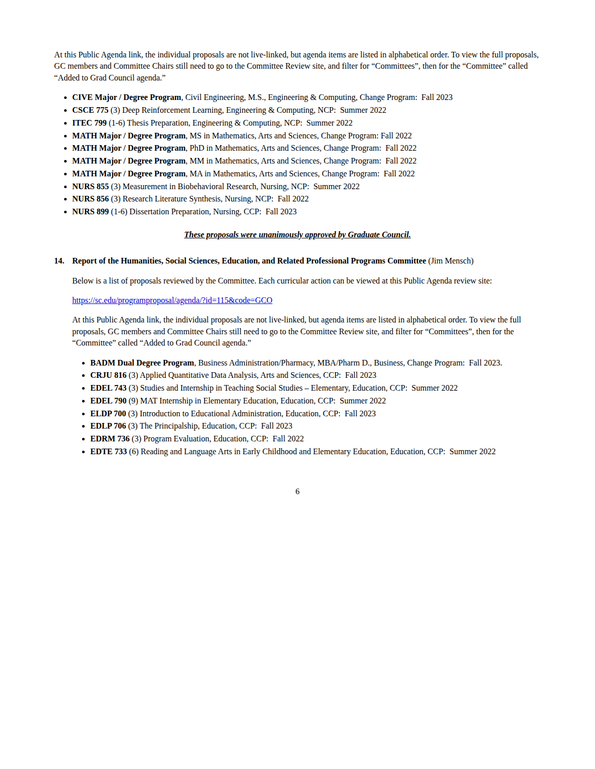At this Public Agenda link, the individual proposals are not live-linked, but agenda items are listed in alphabetical order. To view the full proposals, GC members and Committee Chairs still need to go to the Committee Review site, and filter for “Committees”, then for the “Committee” called “Added to Grad Council agenda.”
CIVE Major / Degree Program, Civil Engineering, M.S., Engineering & Computing, Change Program: Fall 2023
CSCE 775 (3) Deep Reinforcement Learning, Engineering & Computing, NCP: Summer 2022
ITEC 799 (1-6) Thesis Preparation, Engineering & Computing, NCP: Summer 2022
MATH Major / Degree Program, MS in Mathematics, Arts and Sciences, Change Program: Fall 2022
MATH Major / Degree Program, PhD in Mathematics, Arts and Sciences, Change Program: Fall 2022
MATH Major / Degree Program, MM in Mathematics, Arts and Sciences, Change Program: Fall 2022
MATH Major / Degree Program, MA in Mathematics, Arts and Sciences, Change Program: Fall 2022
NURS 855 (3) Measurement in Biobehavioral Research, Nursing, NCP: Summer 2022
NURS 856 (3) Research Literature Synthesis, Nursing, NCP: Fall 2022
NURS 899 (1-6) Dissertation Preparation, Nursing, CCP: Fall 2023
These proposals were unanimously approved by Graduate Council.
14.
Report of the Humanities, Social Sciences, Education, and Related Professional Programs Committee (Jim Mensch)
Below is a list of proposals reviewed by the Committee. Each curricular action can be viewed at this Public Agenda review site:
https://sc.edu/programproposal/agenda/?id=115&code=GCO
At this Public Agenda link, the individual proposals are not live-linked, but agenda items are listed in alphabetical order. To view the full proposals, GC members and Committee Chairs still need to go to the Committee Review site, and filter for “Committees”, then for the “Committee” called “Added to Grad Council agenda.”
BADM Dual Degree Program, Business Administration/Pharmacy, MBA/Pharm D., Business, Change Program: Fall 2023.
CRJU 816 (3) Applied Quantitative Data Analysis, Arts and Sciences, CCP: Fall 2023
EDEL 743 (3) Studies and Internship in Teaching Social Studies – Elementary, Education, CCP: Summer 2022
EDEL 790 (9) MAT Internship in Elementary Education, Education, CCP: Summer 2022
ELDP 700 (3) Introduction to Educational Administration, Education, CCP: Fall 2023
EDLP 706 (3) The Principalship, Education, CCP: Fall 2023
EDRM 736 (3) Program Evaluation, Education, CCP: Fall 2022
EDTE 733 (6) Reading and Language Arts in Early Childhood and Elementary Education, Education, CCP: Summer 2022
6